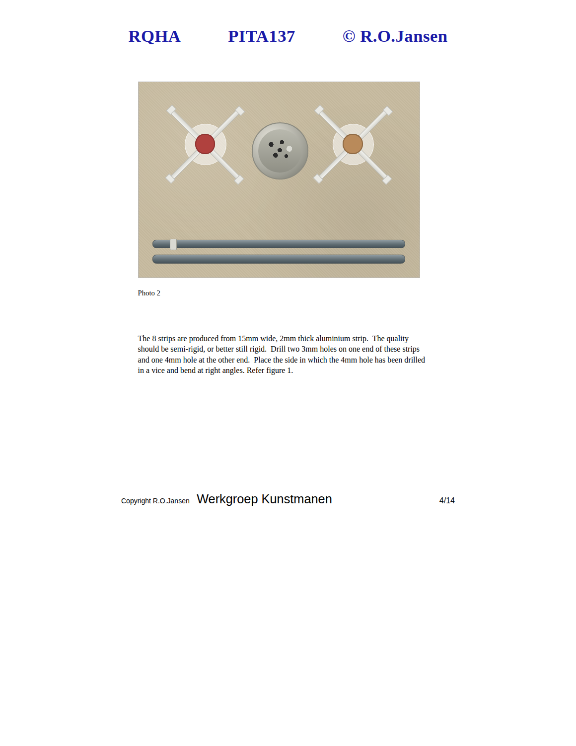RQHA
PITA137
© R.O.Jansen
Photo 2
The 8 strips are produced from 15mm wide, 2mm thick aluminium strip. The quality should be semi-rigid, or better still rigid. Drill two 3mm holes on one end of these strips and one 4mm hole at the other end. Place the side in which the 4mm hole has been drilled in a vice and bend at right angles. Refer figure 1.
Copyright R.O.Jansen
Werkgroep Kunstmanen
4/14